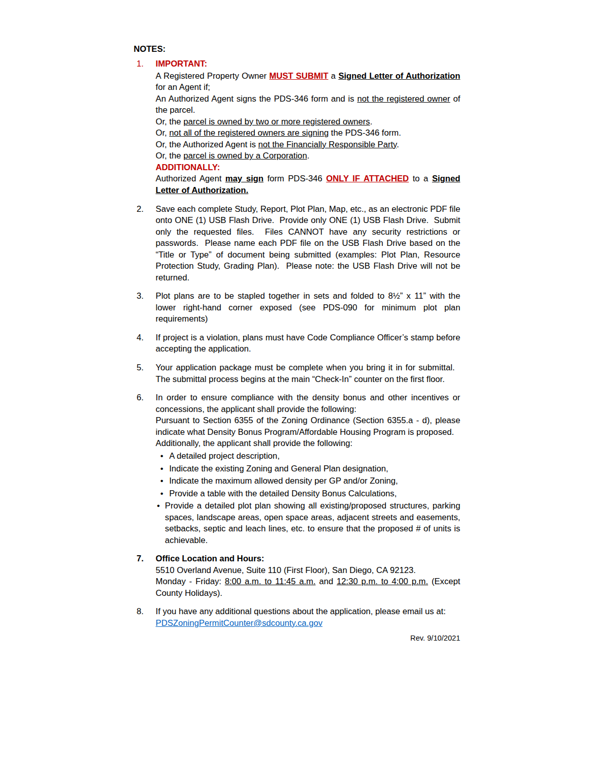NOTES:
1.
IMPORTANT:
A Registered Property Owner MUST SUBMIT a Signed Letter of Authorization for an Agent if;
An Authorized Agent signs the PDS-346 form and is not the registered owner of the parcel.
Or, the parcel is owned by two or more registered owners.
Or, not all of the registered owners are signing the PDS-346 form.
Or, the Authorized Agent is not the Financially Responsible Party.
Or, the parcel is owned by a Corporation.
ADDITIONALLY:
Authorized Agent may sign form PDS-346 ONLY IF ATTACHED to a Signed Letter of Authorization.
2. Save each complete Study, Report, Plot Plan, Map, etc., as an electronic PDF file onto ONE (1) USB Flash Drive. Provide only ONE (1) USB Flash Drive. Submit only the requested files. Files CANNOT have any security restrictions or passwords. Please name each PDF file on the USB Flash Drive based on the “Title or Type” of document being submitted (examples: Plot Plan, Resource Protection Study, Grading Plan). Please note: the USB Flash Drive will not be returned.
3. Plot plans are to be stapled together in sets and folded to 8½” x 11” with the lower right-hand corner exposed (see PDS-090 for minimum plot plan requirements)
4. If project is a violation, plans must have Code Compliance Officer’s stamp before accepting the application.
5. Your application package must be complete when you bring it in for submittal. The submittal process begins at the main “Check-In” counter on the first floor.
6.
In order to ensure compliance with the density bonus and other incentives or concessions, the applicant shall provide the following:
Pursuant to Section 6355 of the Zoning Ordinance (Section 6355.a - d), please indicate what Density Bonus Program/Affordable Housing Program is proposed.
Additionally, the applicant shall provide the following:
A detailed project description,
Indicate the existing Zoning and General Plan designation,
Indicate the maximum allowed density per GP and/or Zoning,
Provide a table with the detailed Density Bonus Calculations,
Provide a detailed plot plan showing all existing/proposed structures, parking spaces, landscape areas, open space areas, adjacent streets and easements, setbacks, septic and leach lines, etc. to ensure that the proposed # of units is achievable.
7.
Office Location and Hours:
5510 Overland Avenue, Suite 110 (First Floor), San Diego, CA 92123.
Monday - Friday: 8:00 a.m. to 11:45 a.m. and 12:30 p.m. to 4:00 p.m. (Except County Holidays).
8.
If you have any additional questions about the application, please email us at:
PDSZoningPermitCounter@sdcounty.ca.gov
Rev. 9/10/2021